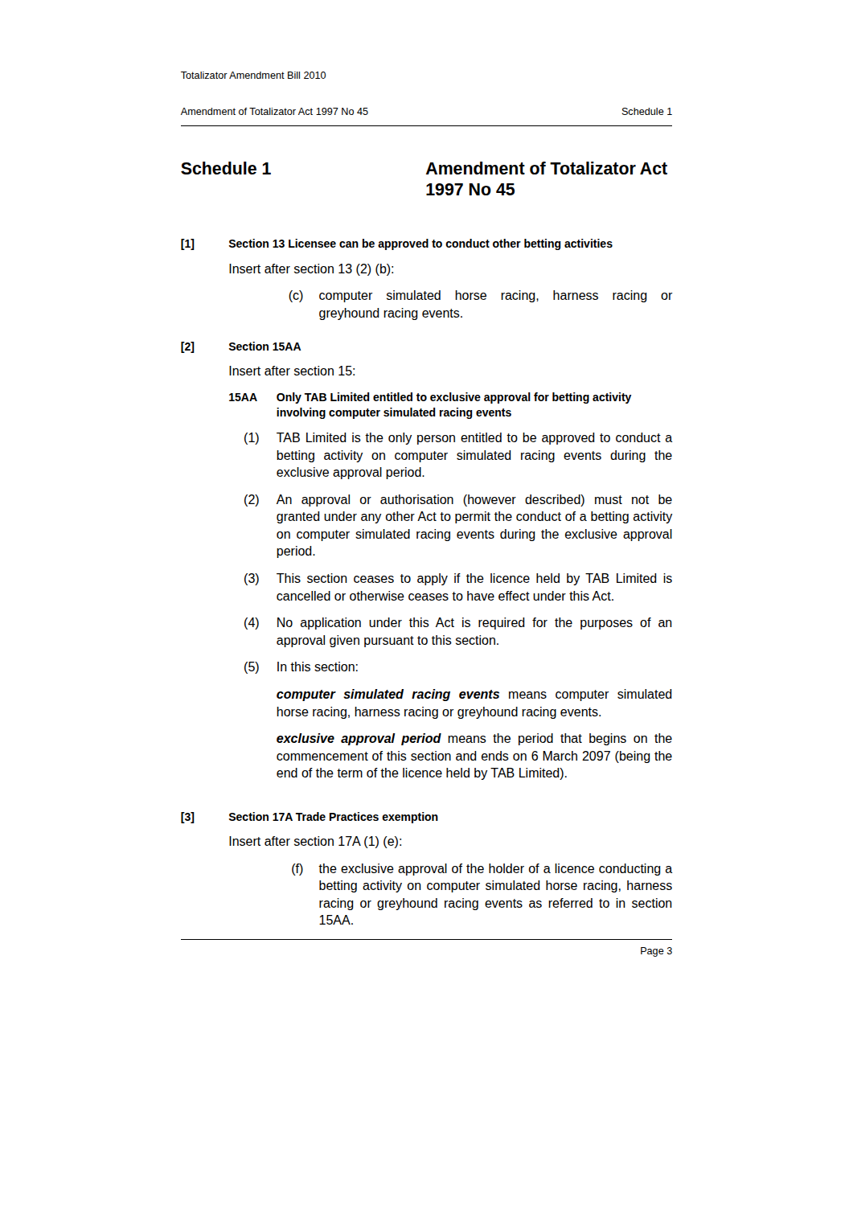Totalizator Amendment Bill 2010
Amendment of Totalizator Act 1997 No 45 Schedule 1
Schedule 1 Amendment of Totalizator Act 1997 No 45
[1] Section 13 Licensee can be approved to conduct other betting activities
Insert after section 13 (2) (b):
(c) computer simulated horse racing, harness racing or greyhound racing events.
[2] Section 15AA
Insert after section 15:
15AA Only TAB Limited entitled to exclusive approval for betting activity involving computer simulated racing events
(1) TAB Limited is the only person entitled to be approved to conduct a betting activity on computer simulated racing events during the exclusive approval period.
(2) An approval or authorisation (however described) must not be granted under any other Act to permit the conduct of a betting activity on computer simulated racing events during the exclusive approval period.
(3) This section ceases to apply if the licence held by TAB Limited is cancelled or otherwise ceases to have effect under this Act.
(4) No application under this Act is required for the purposes of an approval given pursuant to this section.
(5) In this section:
computer simulated racing events means computer simulated horse racing, harness racing or greyhound racing events.
exclusive approval period means the period that begins on the commencement of this section and ends on 6 March 2097 (being the end of the term of the licence held by TAB Limited).
[3] Section 17A Trade Practices exemption
Insert after section 17A (1) (e):
(f) the exclusive approval of the holder of a licence conducting a betting activity on computer simulated horse racing, harness racing or greyhound racing events as referred to in section 15AA.
Page 3